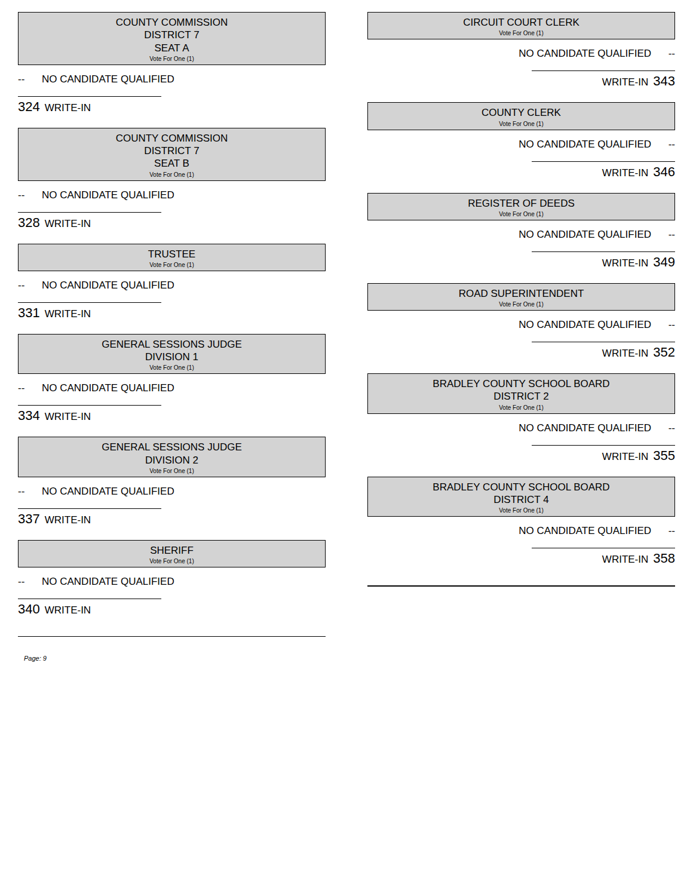COUNTY COMMISSION
DISTRICT 7
SEAT A
Vote For One (1)
-- NO CANDIDATE QUALIFIED
324 WRITE-IN
COUNTY COMMISSION
DISTRICT 7
SEAT B
Vote For One (1)
-- NO CANDIDATE QUALIFIED
328 WRITE-IN
TRUSTEE
Vote For One (1)
-- NO CANDIDATE QUALIFIED
331 WRITE-IN
GENERAL SESSIONS JUDGE
DIVISION 1
Vote For One (1)
-- NO CANDIDATE QUALIFIED
334 WRITE-IN
GENERAL SESSIONS JUDGE
DIVISION 2
Vote For One (1)
-- NO CANDIDATE QUALIFIED
337 WRITE-IN
SHERIFF
Vote For One (1)
-- NO CANDIDATE QUALIFIED
340 WRITE-IN
CIRCUIT COURT CLERK
Vote For One (1)
NO CANDIDATE QUALIFIED --
WRITE-IN 343
COUNTY CLERK
Vote For One (1)
NO CANDIDATE QUALIFIED --
WRITE-IN 346
REGISTER OF DEEDS
Vote For One (1)
NO CANDIDATE QUALIFIED --
WRITE-IN 349
ROAD SUPERINTENDENT
Vote For One (1)
NO CANDIDATE QUALIFIED --
WRITE-IN 352
BRADLEY COUNTY SCHOOL BOARD
DISTRICT 2
Vote For One (1)
NO CANDIDATE QUALIFIED --
WRITE-IN 355
BRADLEY COUNTY SCHOOL BOARD
DISTRICT 4
Vote For One (1)
NO CANDIDATE QUALIFIED --
WRITE-IN 358
Page: 9